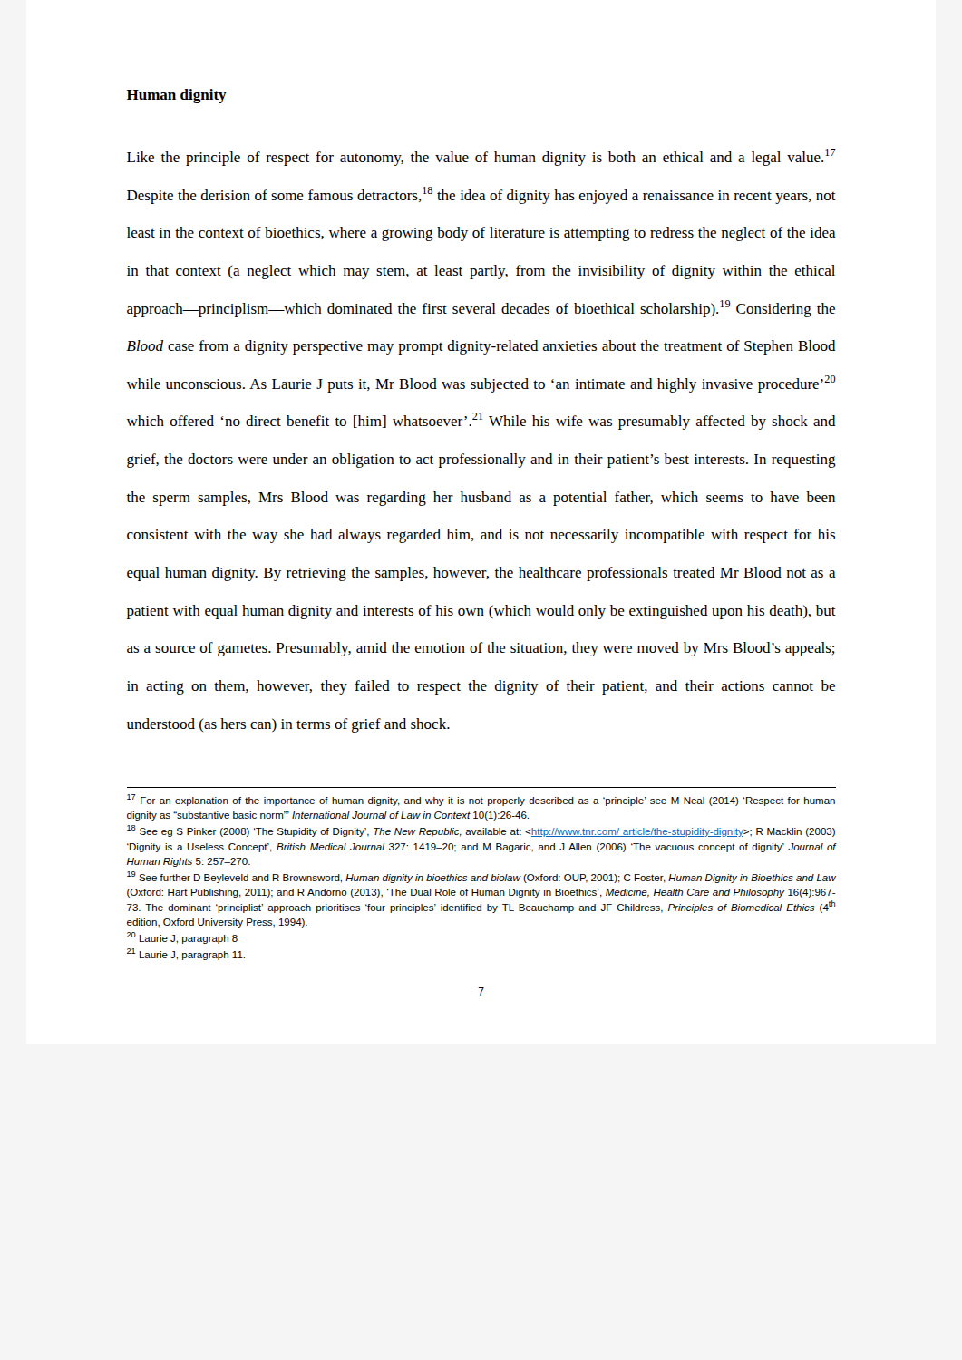Human dignity
Like the principle of respect for autonomy, the value of human dignity is both an ethical and a legal value.17 Despite the derision of some famous detractors,18 the idea of dignity has enjoyed a renaissance in recent years, not least in the context of bioethics, where a growing body of literature is attempting to redress the neglect of the idea in that context (a neglect which may stem, at least partly, from the invisibility of dignity within the ethical approach—principlism—which dominated the first several decades of bioethical scholarship).19 Considering the Blood case from a dignity perspective may prompt dignity-related anxieties about the treatment of Stephen Blood while unconscious. As Laurie J puts it, Mr Blood was subjected to ‘an intimate and highly invasive procedure’20 which offered ‘no direct benefit to [him] whatsoever’.21 While his wife was presumably affected by shock and grief, the doctors were under an obligation to act professionally and in their patient’s best interests. In requesting the sperm samples, Mrs Blood was regarding her husband as a potential father, which seems to have been consistent with the way she had always regarded him, and is not necessarily incompatible with respect for his equal human dignity. By retrieving the samples, however, the healthcare professionals treated Mr Blood not as a patient with equal human dignity and interests of his own (which would only be extinguished upon his death), but as a source of gametes. Presumably, amid the emotion of the situation, they were moved by Mrs Blood’s appeals; in acting on them, however, they failed to respect the dignity of their patient, and their actions cannot be understood (as hers can) in terms of grief and shock.
17 For an explanation of the importance of human dignity, and why it is not properly described as a ‘principle’ see M Neal (2014) ‘Respect for human dignity as “substantive basic norm”’ International Journal of Law in Context 10(1):26-46.
18 See eg S Pinker (2008) ‘The Stupidity of Dignity’, The New Republic, available at: <http://www.tnr.com/ article/the-stupidity-dignity>; R Macklin (2003) ‘Dignity is a Useless Concept’, British Medical Journal 327: 1419–20; and M Bagaric, and J Allen (2006) ‘The vacuous concept of dignity’ Journal of Human Rights 5: 257–270.
19 See further D Beyleveld and R Brownsword, Human dignity in bioethics and biolaw (Oxford: OUP, 2001); C Foster, Human Dignity in Bioethics and Law (Oxford: Hart Publishing, 2011); and R Andorno (2013), ‘The Dual Role of Human Dignity in Bioethics’, Medicine, Health Care and Philosophy 16(4):967-73. The dominant ‘principlist’ approach prioritises ‘four principles’ identified by TL Beauchamp and JF Childress, Principles of Biomedical Ethics (4th edition, Oxford University Press, 1994).
20 Laurie J, paragraph 8
21 Laurie J, paragraph 11.
7